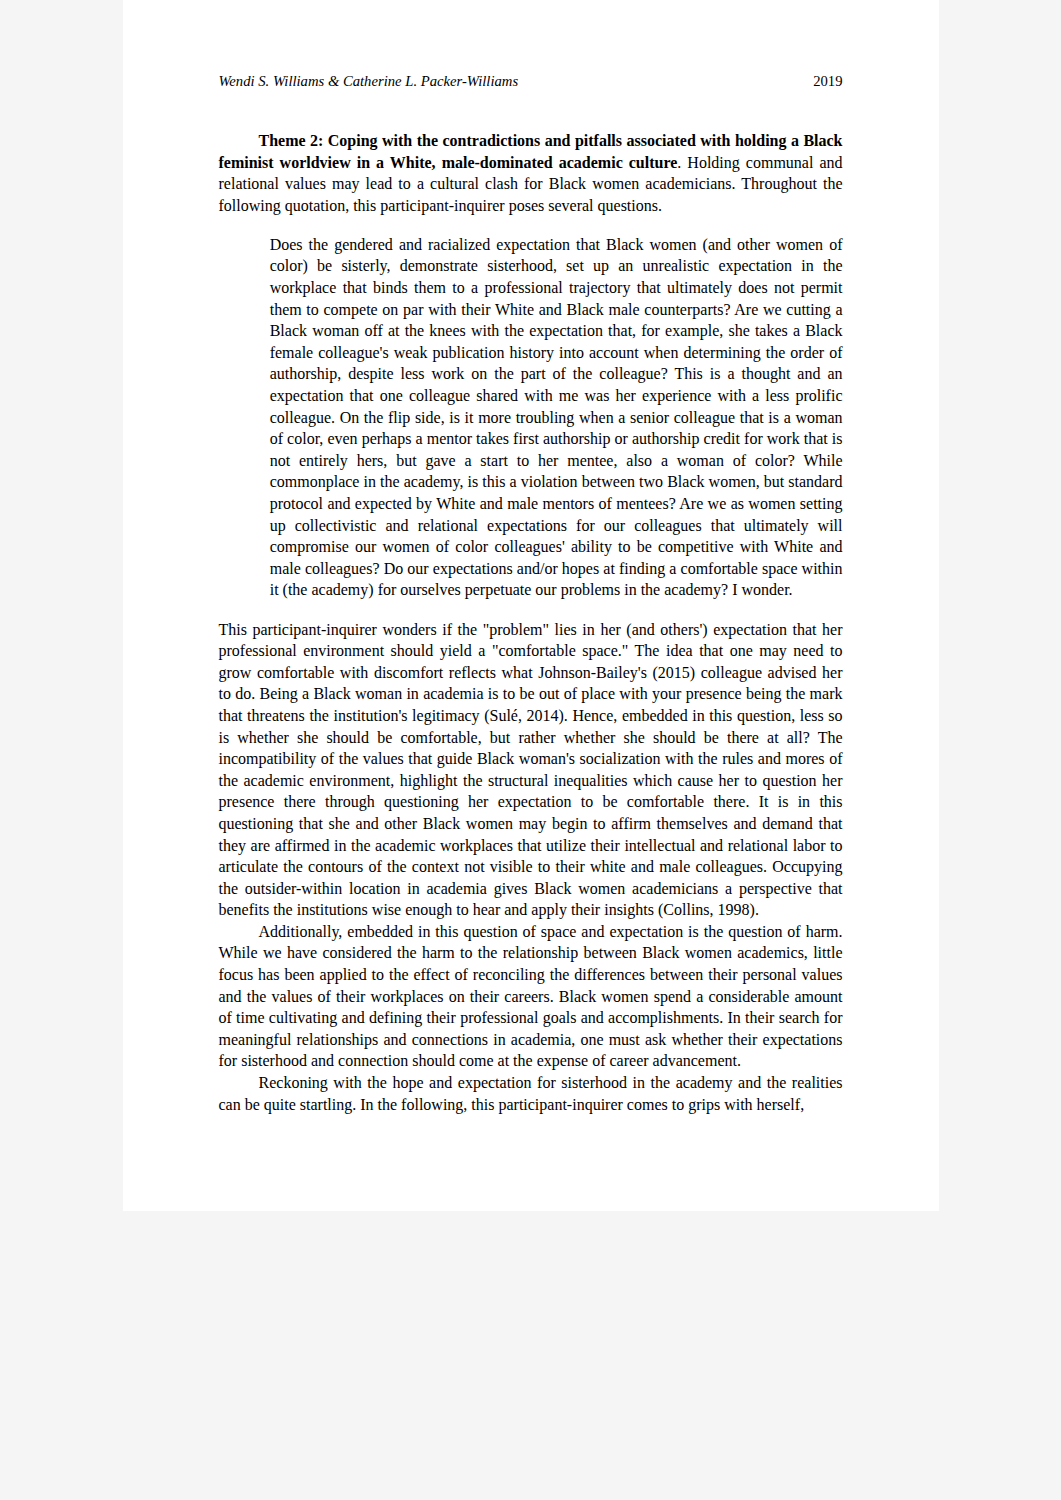Wendi S. Williams & Catherine L. Packer-Williams 2019
Theme 2: Coping with the contradictions and pitfalls associated with holding a Black feminist worldview in a White, male-dominated academic culture. Holding communal and relational values may lead to a cultural clash for Black women academicians. Throughout the following quotation, this participant-inquirer poses several questions.
Does the gendered and racialized expectation that Black women (and other women of color) be sisterly, demonstrate sisterhood, set up an unrealistic expectation in the workplace that binds them to a professional trajectory that ultimately does not permit them to compete on par with their White and Black male counterparts? Are we cutting a Black woman off at the knees with the expectation that, for example, she takes a Black female colleague's weak publication history into account when determining the order of authorship, despite less work on the part of the colleague? This is a thought and an expectation that one colleague shared with me was her experience with a less prolific colleague. On the flip side, is it more troubling when a senior colleague that is a woman of color, even perhaps a mentor takes first authorship or authorship credit for work that is not entirely hers, but gave a start to her mentee, also a woman of color? While commonplace in the academy, is this a violation between two Black women, but standard protocol and expected by White and male mentors of mentees? Are we as women setting up collectivistic and relational expectations for our colleagues that ultimately will compromise our women of color colleagues' ability to be competitive with White and male colleagues? Do our expectations and/or hopes at finding a comfortable space within it (the academy) for ourselves perpetuate our problems in the academy? I wonder.
This participant-inquirer wonders if the "problem" lies in her (and others') expectation that her professional environment should yield a "comfortable space." The idea that one may need to grow comfortable with discomfort reflects what Johnson-Bailey's (2015) colleague advised her to do. Being a Black woman in academia is to be out of place with your presence being the mark that threatens the institution's legitimacy (Sulé, 2014). Hence, embedded in this question, less so is whether she should be comfortable, but rather whether she should be there at all? The incompatibility of the values that guide Black woman's socialization with the rules and mores of the academic environment, highlight the structural inequalities which cause her to question her presence there through questioning her expectation to be comfortable there. It is in this questioning that she and other Black women may begin to affirm themselves and demand that they are affirmed in the academic workplaces that utilize their intellectual and relational labor to articulate the contours of the context not visible to their white and male colleagues. Occupying the outsider-within location in academia gives Black women academicians a perspective that benefits the institutions wise enough to hear and apply their insights (Collins, 1998).
Additionally, embedded in this question of space and expectation is the question of harm. While we have considered the harm to the relationship between Black women academics, little focus has been applied to the effect of reconciling the differences between their personal values and the values of their workplaces on their careers. Black women spend a considerable amount of time cultivating and defining their professional goals and accomplishments. In their search for meaningful relationships and connections in academia, one must ask whether their expectations for sisterhood and connection should come at the expense of career advancement.
Reckoning with the hope and expectation for sisterhood in the academy and the realities can be quite startling. In the following, this participant-inquirer comes to grips with herself,